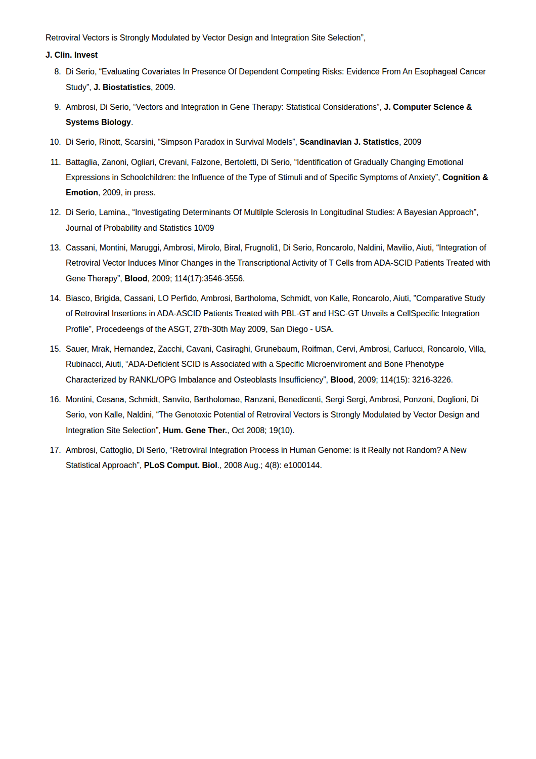Retroviral Vectors is Strongly Modulated by Vector Design and Integration Site Selection”,
J. Clin. Invest
Di Serio, “Evaluating Covariates In Presence Of Dependent Competing Risks: Evidence From An Esophageal Cancer Study”, J. Biostatistics, 2009.
Ambrosi, Di Serio, “Vectors and Integration in Gene Therapy: Statistical Considerations”, J. Computer Science & Systems Biology.
Di Serio, Rinott, Scarsini, “Simpson Paradox in Survival Models”, Scandinavian J. Statistics, 2009
Battaglia, Zanoni, Ogliari, Crevani, Falzone, Bertoletti, Di Serio, “Identification of Gradually Changing Emotional Expressions in Schoolchildren: the Influence of the Type of Stimuli and of Specific Symptoms of Anxiety”, Cognition & Emotion, 2009, in press.
Di Serio, Lamina., “Investigating Determinants Of Multilple Sclerosis In Longitudinal Studies: A Bayesian Approach”, Journal of Probability and Statistics 10/09
Cassani, Montini, Maruggi, Ambrosi, Mirolo, Biral, Frugnoli1, Di Serio, Roncarolo, Naldini, Mavilio, Aiuti, “Integration of Retroviral Vector Induces Minor Changes in the Transcriptional Activity of T Cells from ADA-SCID Patients Treated with Gene Therapy”, Blood, 2009; 114(17):3546-3556.
Biasco, Brigida, Cassani, LO Perfido, Ambrosi, Bartholoma, Schmidt, von Kalle, Roncarolo, Aiuti, "Comparative Study of Retroviral Insertions in ADA-ASCID Patients Treated with PBL-GT and HSC-GT Unveils a CellSpecific Integration Profile", Procedeengs of the ASGT, 27th-30th May 2009, San Diego - USA.
Sauer, Mrak, Hernandez, Zacchi, Cavani, Casiraghi, Grunebaum, Roifman, Cervi, Ambrosi, Carlucci, Roncarolo, Villa, Rubinacci, Aiuti, “ADA-Deficient SCID is Associated with a Specific Microenviroment and Bone Phenotype Characterized by RANKL/OPG Imbalance and Osteoblasts Insufficiency”, Blood, 2009; 114(15): 3216-3226.
Montini, Cesana, Schmidt, Sanvito, Bartholomae, Ranzani, Benedicenti, Sergi Sergi, Ambrosi, Ponzoni, Doglioni, Di Serio, von Kalle, Naldini, “The Genotoxic Potential of Retroviral Vectors is Strongly Modulated by Vector Design and Integration Site Selection”, Hum. Gene Ther., Oct 2008; 19(10).
Ambrosi, Cattoglio, Di Serio, “Retroviral Integration Process in Human Genome: is it Really not Random? A New Statistical Approach”, PLoS Comput. Biol., 2008 Aug.; 4(8): e1000144.